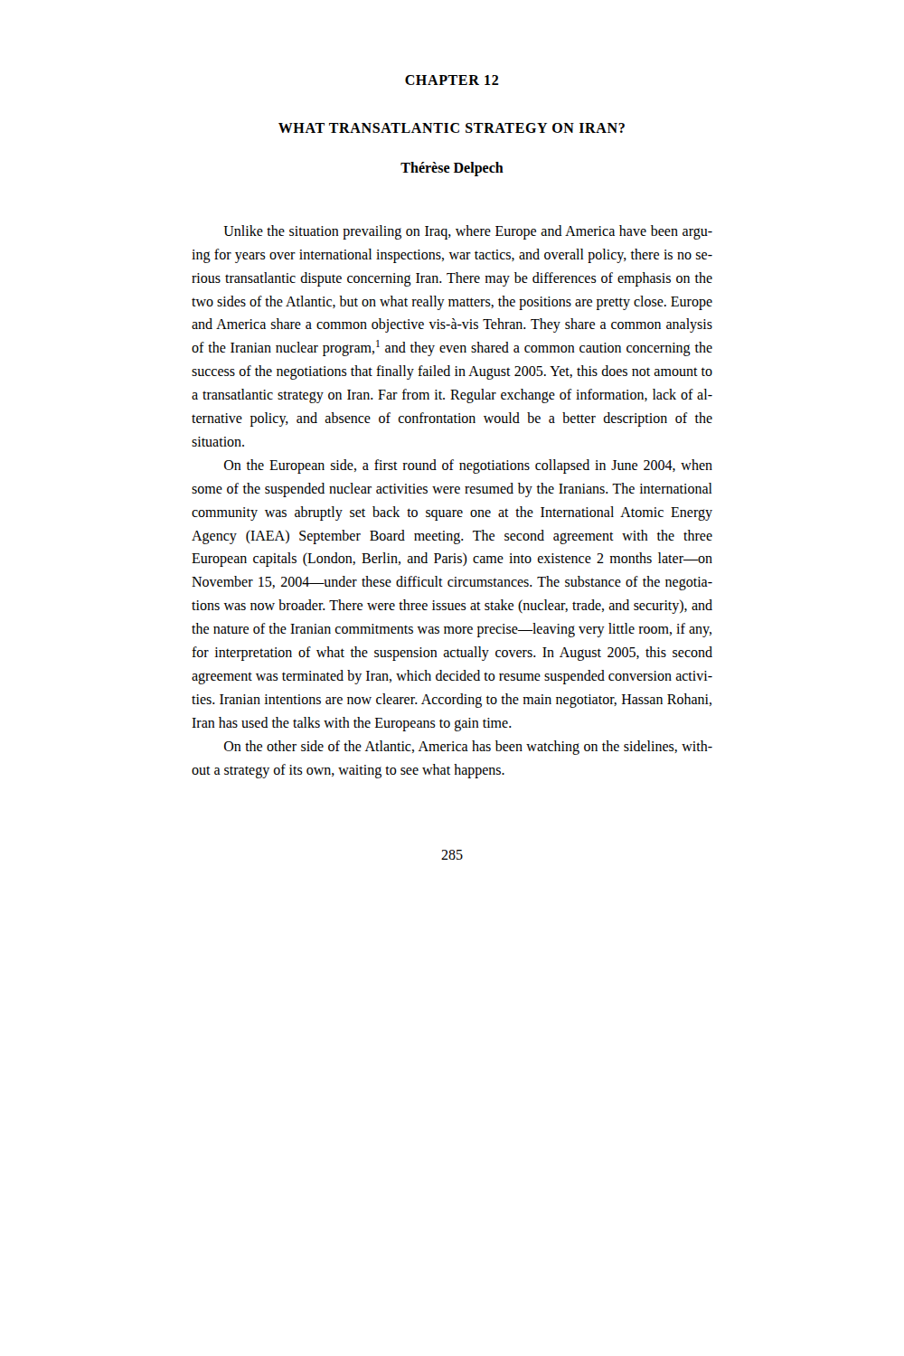CHAPTER 12
WHAT TRANSATLANTIC STRATEGY ON IRAN?
Thérèse Delpech
Unlike the situation prevailing on Iraq, where Europe and America have been arguing for years over international inspections, war tactics, and overall policy, there is no serious transatlantic dispute concerning Iran. There may be differences of emphasis on the two sides of the Atlantic, but on what really matters, the positions are pretty close. Europe and America share a common objective vis-à-vis Tehran. They share a common analysis of the Iranian nuclear program,1 and they even shared a common caution concerning the success of the negotiations that finally failed in August 2005. Yet, this does not amount to a transatlantic strategy on Iran. Far from it. Regular exchange of information, lack of alternative policy, and absence of confrontation would be a better description of the situation.
On the European side, a first round of negotiations collapsed in June 2004, when some of the suspended nuclear activities were resumed by the Iranians. The international community was abruptly set back to square one at the International Atomic Energy Agency (IAEA) September Board meeting. The second agreement with the three European capitals (London, Berlin, and Paris) came into existence 2 months later—on November 15, 2004—under these difficult circumstances. The substance of the negotiations was now broader. There were three issues at stake (nuclear, trade, and security), and the nature of the Iranian commitments was more precise—leaving very little room, if any, for interpretation of what the suspension actually covers. In August 2005, this second agreement was terminated by Iran, which decided to resume suspended conversion activities. Iranian intentions are now clearer. According to the main negotiator, Hassan Rohani, Iran has used the talks with the Europeans to gain time.
On the other side of the Atlantic, America has been watching on the sidelines, without a strategy of its own, waiting to see what happens.
285